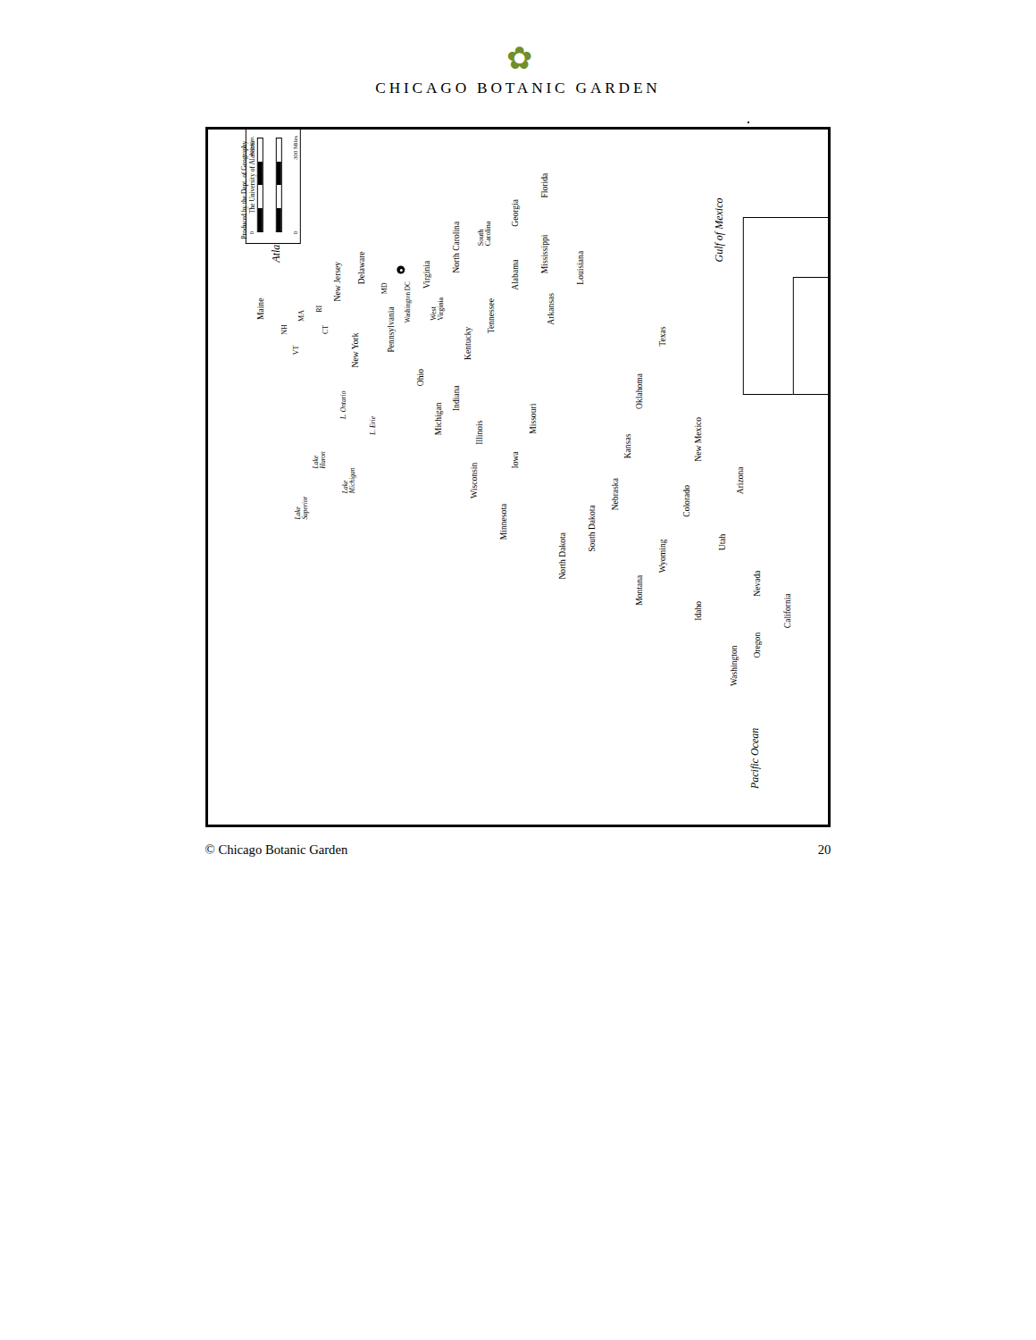✿
Chicago Botanic Garden
Atlantic Ocean Gulf of Mexico Pacific Ocean L. Ontario L. Erie Lake
Huron Lake
Superior Lake
Michigan Maine NH VT MA RI CT New Jersey Delaware MD New York Pennsylvania
Washington DC Virginia West
Virginia North Carolina South
Carolina Georgia Florida Ohio Michigan Indiana Illinois Wisconsin Minnesota Iowa Missouri Kentucky Tennessee Alabama Mississippi Arkansas Louisiana North Dakota South Dakota Nebraska Kansas Oklahoma Texas Montana Wyoming Colorado New Mexico Idaho Utah Arizona Washington Oregon Nevada California
ALASKA
HAWAII
0 400 Km. 0 300 Miles
Produced by the Dept. of Geography
The University of Alabama
© Chicago Botanic Garden
20